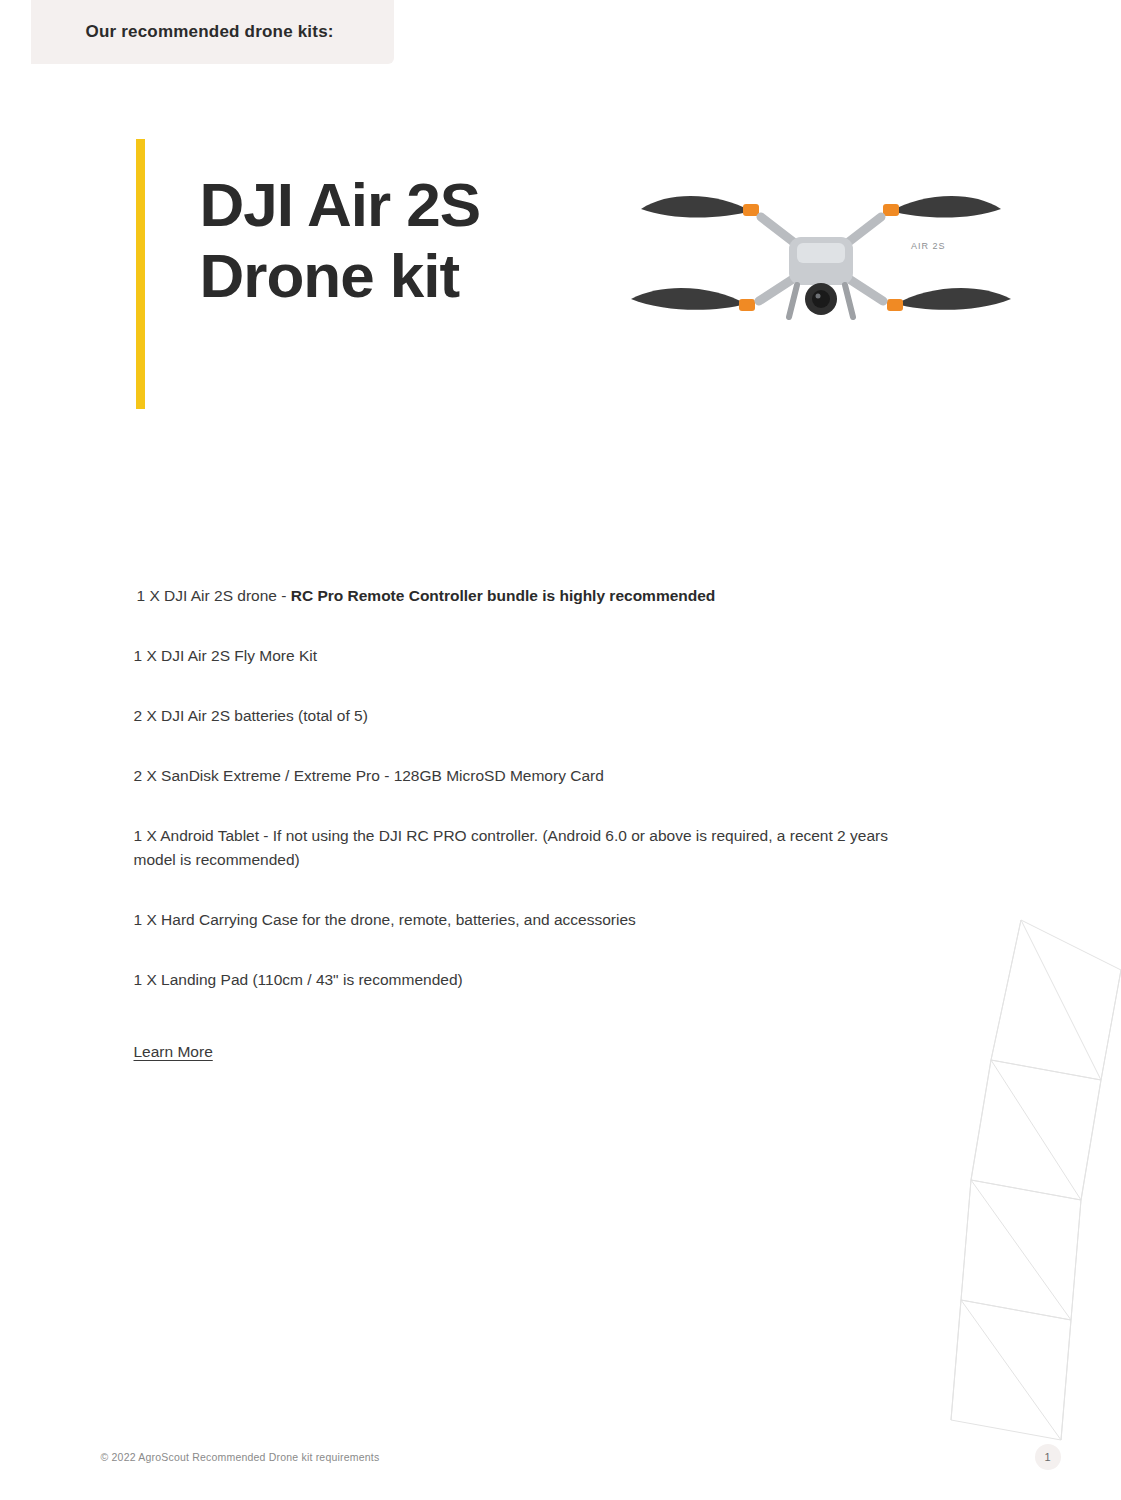Our recommended drone kits:
DJI Air 2S
Drone kit
AIR 2S
1 X DJI Air 2S drone - RC Pro Remote Controller bundle is highly recommended
1 X DJI Air 2S Fly More Kit
2 X DJI Air 2S batteries (total of 5)
2 X SanDisk Extreme / Extreme Pro - 128GB MicroSD Memory Card
1 X Android Tablet - If not using the DJI RC PRO controller. (Android 6.0 or above is required, a recent 2 years model is recommended)
1 X Hard Carrying Case for the drone, remote, batteries, and accessories
1 X Landing Pad (110cm / 43" is recommended)
Learn More
© 2022 AgroScout Recommended Drone kit requirements
1